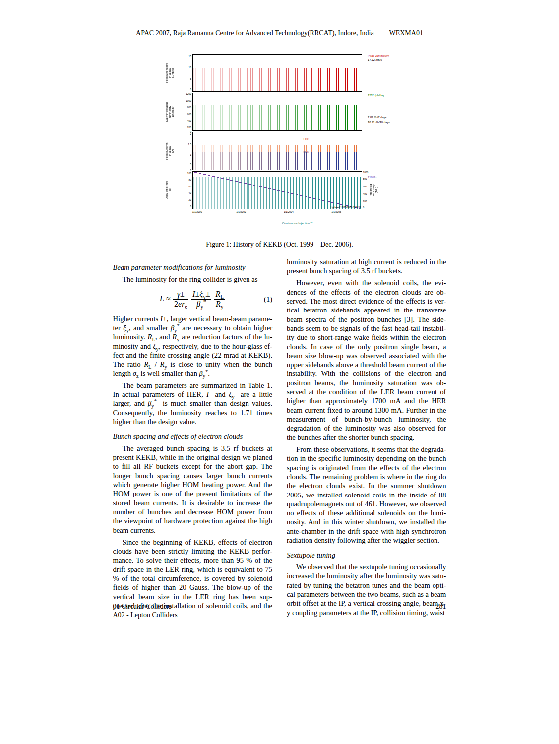APAC 2007, Raja Ramanna Centre for Advanced Technology(RRCAT), Indore, IndiaWEXMA01
Peak luminosity
in a day
(1/nb/s)
15
10
5
0
Peak Luminosity
17.12 /nb/s
Daily integrated
luminosity
(1/nb/day)
1200
1000
800
600
400
200
0
1232 /pb/day
7.82 /fb/7 days
30.21 /fb/30 days
Peak currents
in a day
(A)
2
1.5
1
.5
0
LER
HER
Daily efficiency
(%)
100
80
60
40
20
0
1000
800
600
400
200
0
Integrated
luminosity
(1/fb)
710 /fb
1/1/2000 1/1/2002 1/1/2004 1/1/2006
Updated 12/25/2006 19:5:31
Continuous Injection™
Figure 1: History of KEKB (Oct. 1999 – Dec. 2006).
Beam parameter modifications for luminosity
The luminosity for the ring collider is given as
L ≈ γ± 2ere I±ξy± βy* RL Ry (1)
Higher currents I±, larger vertical beam-beam parameter ξy, and smaller βy* are necessary to obtain higher luminosity. RL, and Ry are reduction factors of the luminosity and ξy, respectively, due to the hour-glass effect and the finite crossing angle (22 mrad at KEKB). The ratio RL / Ry is close to unity when the bunch length σz is well smaller than βy*.
The beam parameters are summarized in Table 1. In actual parameters of HER, I− and ξy− are a little larger, and βy*− is much smaller than design values. Consequently, the luminosity reaches to 1.71 times higher than the design value.
Bunch spacing and effects of electron clouds
The averaged bunch spacing is 3.5 rf buckets at present KEKB, while in the original design we planed to fill all RF buckets except for the abort gap. The longer bunch spacing causes larger bunch currents which generate higher HOM heating power. And the HOM power is one of the present limitations of the stored beam currents. It is desirable to increase the number of bunches and decrease HOM power from the viewpoint of hardware protection against the high beam currents.
Since the beginning of KEKB, effects of electron clouds have been strictly limiting the KEKB performance. To solve their effects, more than 95 % of the drift space in the LER ring, which is equivalent to 75 % of the total circumference, is covered by solenoid fields of higher than 20 Gauss. The blow-up of the vertical beam size in the LER ring has been suppressed after the installation of solenoid coils, and the luminosity saturation at high current is reduced in the present bunch spacing of 3.5 rf buckets.
However, even with the solenoid coils, the evidences of the effects of the electron clouds are observed. The most direct evidence of the effects is vertical betatron sidebands appeared in the transverse beam spectra of the positron bunches [3]. The sidebands seem to be signals of the fast head-tail instability due to short-range wake fields within the electron clouds. In case of the only positron single beam, a beam size blow-up was observed associated with the upper sidebands above a threshold beam current of the instability. With the collisions of the electron and positron beams, the luminosity saturation was observed at the condition of the LER beam current of higher than approximately 1700 mA and the HER beam current fixed to around 1300 mA. Further in the measurement of bunch-by-bunch luminosity, the degradation of the luminosity was also observed for the bunches after the shorter bunch spacing.
From these observations, it seems that the degradation in the specific luminosity depending on the bunch spacing is originated from the effects of the electron clouds. The remaining problem is where in the ring do the electron clouds exist. In the summer shutdown 2005, we installed solenoid coils in the inside of 88 quadrupolemagnets out of 461. However, we observed no effects of these additional solenoids on the luminosity. And in this winter shutdown, we installed the ante-chamber in the drift space with high synchrotron radiation density following after the wiggler section.
Sextupole tuning
We observed that the sextupole tuning occasionally increased the luminosity after the luminosity was saturated by tuning the betatron tunes and the beam optical parameters between the two beams, such as a beam orbit offset at the IP, a vertical crossing angle, beam x-y coupling parameters at the IP, collision timing, waist
01 Circular Colliders
A02 - Lepton Colliders
281